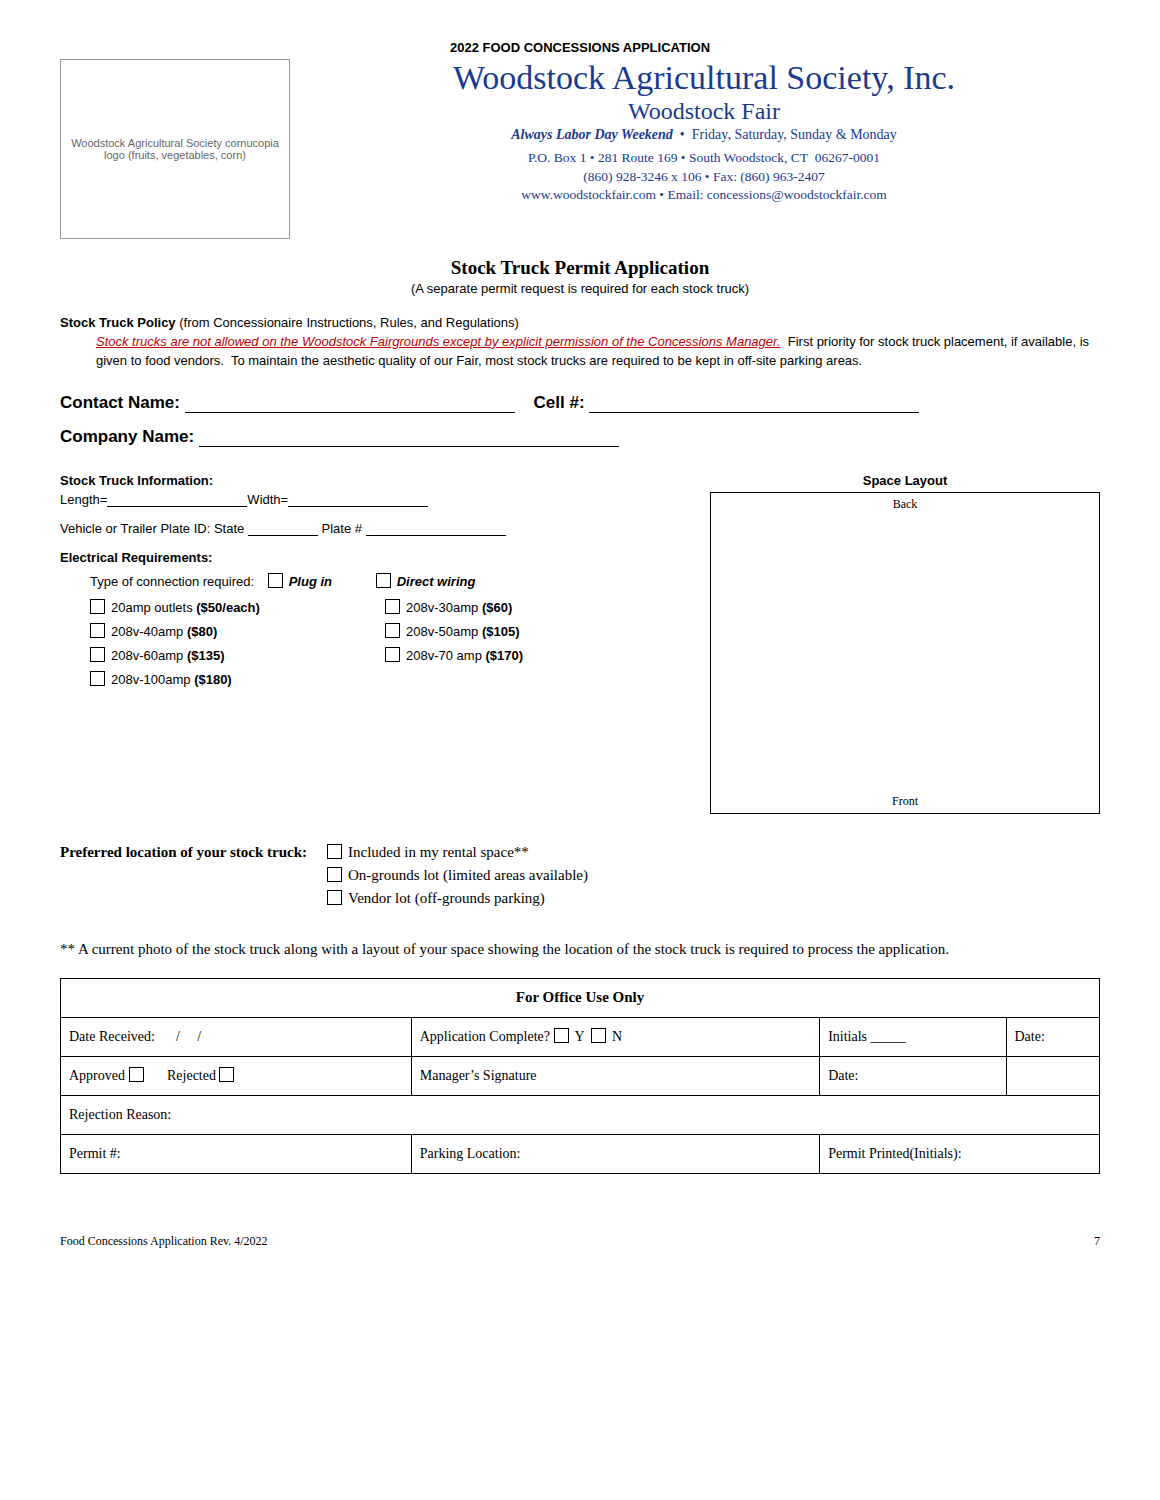2022 FOOD CONCESSIONS APPLICATION
Woodstock Agricultural Society cornucopia logo (fruits, vegetables, corn)
Woodstock Agricultural Society, Inc.
Woodstock Fair
Always Labor Day Weekend • Friday, Saturday, Sunday & Monday
P.O. Box 1 • 281 Route 169 • South Woodstock, CT 06267-0001
(860) 928-3246 x 106 • Fax: (860) 963-2407
www.woodstockfair.com • Email: concessions@woodstockfair.com
Stock Truck Permit Application
(A separate permit request is required for each stock truck)
Stock Truck Policy (from Concessionaire Instructions, Rules, and Regulations)
Stock trucks are not allowed on the Woodstock Fairgrounds except by explicit permission of the Concessions Manager. First priority for stock truck placement, if available, is given to food vendors. To maintain the aesthetic quality of our Fair, most stock trucks are required to be kept in off-site parking areas.
Contact Name: Cell #:
Company Name:
Stock Truck Information:
Length= Width=
Vehicle or Trailer Plate ID: State Plate #
Electrical Requirements:
Type of connection required: Plug in Direct wiring
20amp outlets ($50/each)
208v-30amp ($60)
208v-40amp ($80)
208v-50amp ($105)
208v-60amp ($135)
208v-70 amp ($170)
208v-100amp ($180)
Space Layout
Back
Front
Preferred location of your stock truck:
Included in my rental space**
On-grounds lot (limited areas available)
Vendor lot (off-grounds parking)
** A current photo of the stock truck along with a layout of your space showing the location of the stock truck is required to process the application.
| For Office Use Only |
| --- |
| Date Received: / / | Application Complete? Y N | Initials _____ | Date: |
| Approved Rejected | Manager’s Signature | Date: | |
| Rejection Reason: |
| Permit #: | Parking Location: | Permit Printed(Initials): |
Food Concessions Application Rev. 4/2022
7